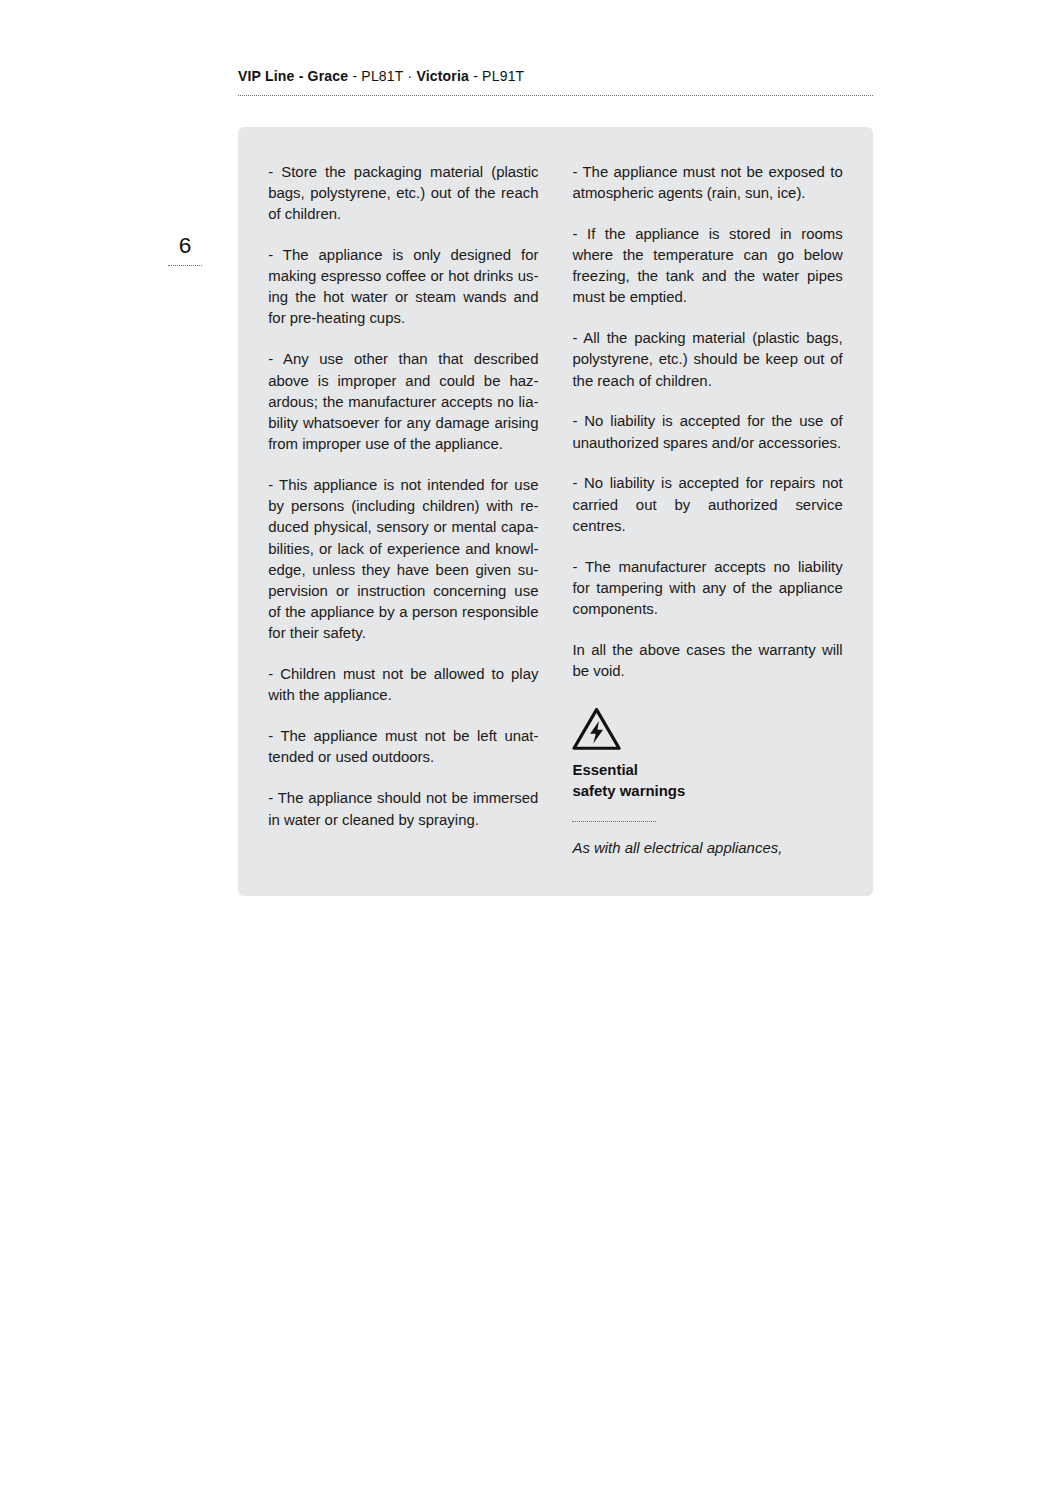VIP Line - Grace - PL81T · Victoria - PL91T
6
- Store the packaging material (plastic bags, polystyrene, etc.) out of the reach of children.
- The appliance is only designed for making espresso coffee or hot drinks using the hot water or steam wands and for pre-heating cups.
- Any use other than that described above is improper and could be hazardous; the manufacturer accepts no liability whatsoever for any damage arising from improper use of the appliance.
- This appliance is not intended for use by persons (including children) with reduced physical, sensory or mental capabilities, or lack of experience and knowledge, unless they have been given supervision or instruction concerning use of the appliance by a person responsible for their safety.
- Children must not be allowed to play with the appliance.
- The appliance must not be left unattended or used outdoors.
- The appliance should not be immersed in water or cleaned by spraying.
- The appliance must not be exposed to atmospheric agents (rain, sun, ice).
- If the appliance is stored in rooms where the temperature can go below freezing, the tank and the water pipes must be emptied.
- All the packing material (plastic bags, polystyrene, etc.) should be keep out of the reach of children.
- No liability is accepted for the use of unauthorized spares and/or accessories.
- No liability is accepted for repairs not carried out by authorized service centres.
- The manufacturer accepts no liability for tampering with any of the appliance components.
In all the above cases the warranty will be void.
Essential
safety warnings
As with all electrical appliances,